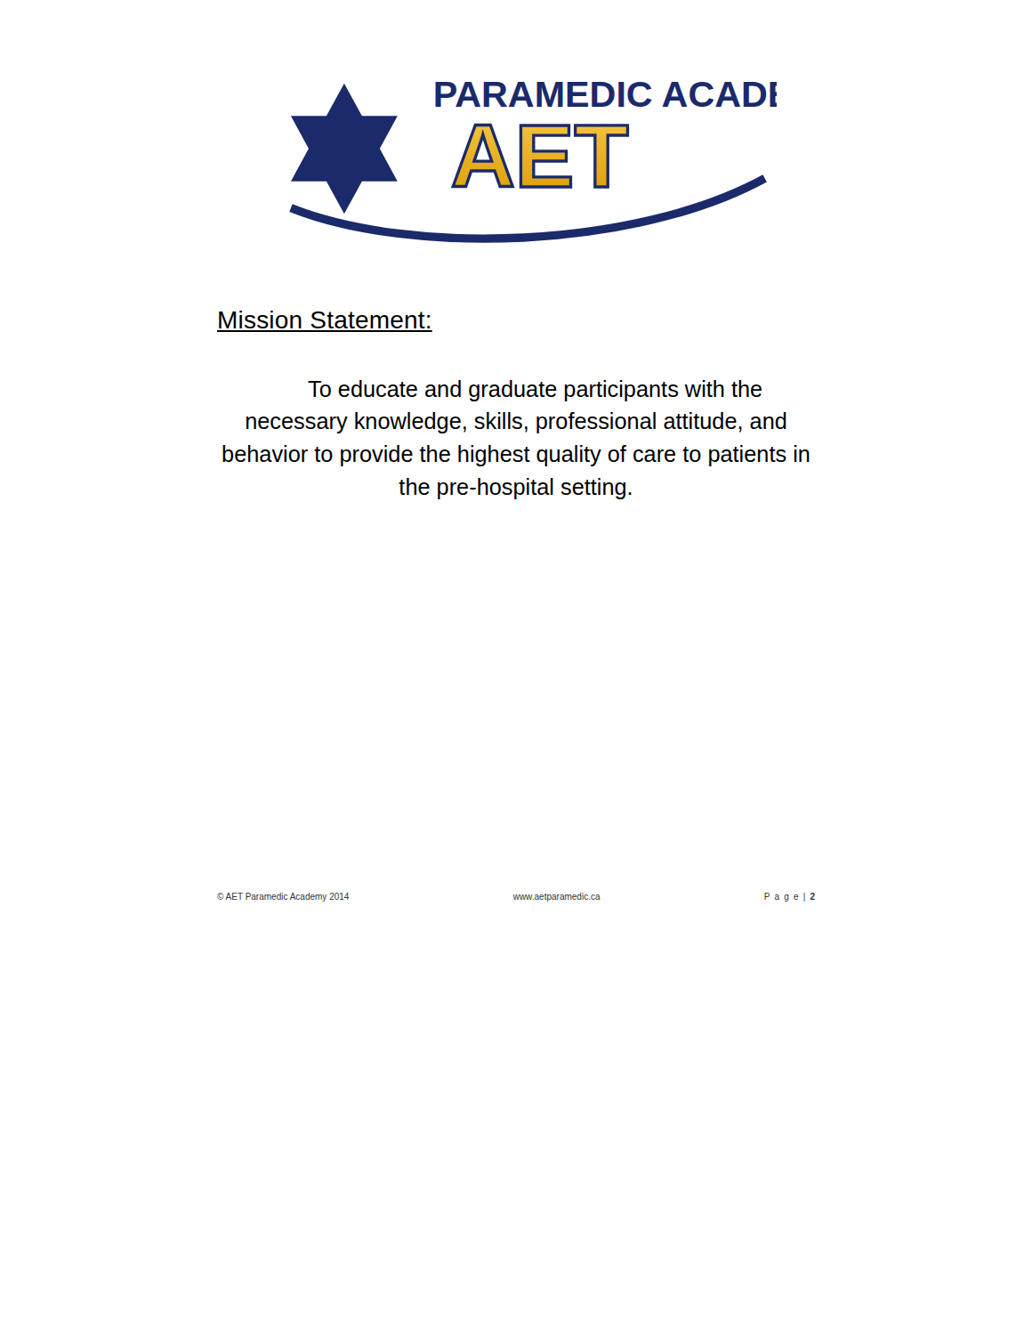Mission Statement:
To educate and graduate participants with the necessary knowledge, skills, professional attitude, and behavior to provide the highest quality of care to patients in the pre-hospital setting.
© AET Paramedic Academy 2014 www.aetparamedic.ca P a g e | 2